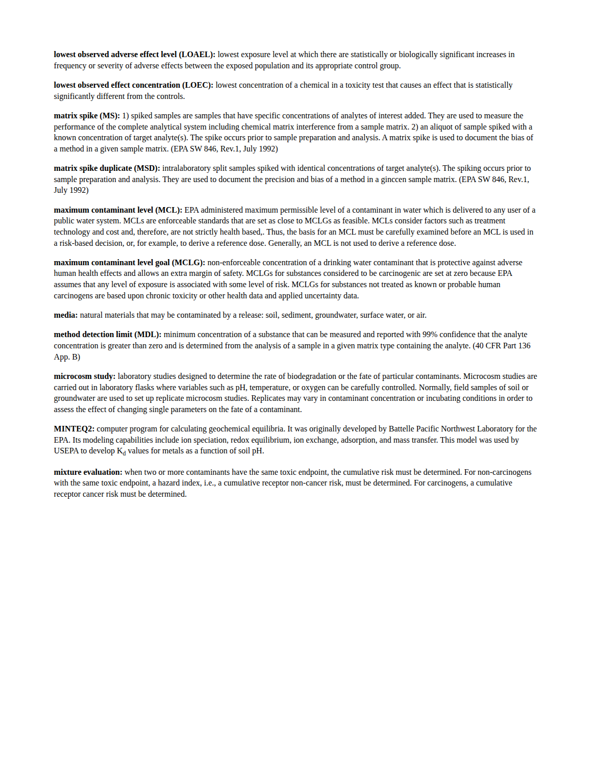lowest observed adverse effect level (LOAEL): lowest exposure level at which there are statistically or biologically significant increases in frequency or severity of adverse effects between the exposed population and its appropriate control group.
lowest observed effect concentration (LOEC): lowest concentration of a chemical in a toxicity test that causes an effect that is statistically significantly different from the controls.
matrix spike (MS): 1) spiked samples are samples that have specific concentrations of analytes of interest added. They are used to measure the performance of the complete analytical system including chemical matrix interference from a sample matrix. 2) an aliquot of sample spiked with a known concentration of target analyte(s). The spike occurs prior to sample preparation and analysis. A matrix spike is used to document the bias of a method in a given sample matrix. (EPA SW 846, Rev.1, July 1992)
matrix spike duplicate (MSD): intralaboratory split samples spiked with identical concentrations of target analyte(s). The spiking occurs prior to sample preparation and analysis. They are used to document the precision and bias of a method in a ginccen sample matrix. (EPA SW 846, Rev.1, July 1992)
maximum contaminant level (MCL): EPA administered maximum permissible level of a contaminant in water which is delivered to any user of a public water system. MCLs are enforceable standards that are set as close to MCLGs as feasible. MCLs consider factors such as treatment technology and cost and, therefore, are not strictly health based,. Thus, the basis for an MCL must be carefully examined before an MCL is used in a risk-based decision, or, for example, to derive a reference dose. Generally, an MCL is not used to derive a reference dose.
maximum contaminant level goal (MCLG): non-enforceable concentration of a drinking water contaminant that is protective against adverse human health effects and allows an extra margin of safety. MCLGs for substances considered to be carcinogenic are set at zero because EPA assumes that any level of exposure is associated with some level of risk. MCLGs for substances not treated as known or probable human carcinogens are based upon chronic toxicity or other health data and applied uncertainty data.
media: natural materials that may be contaminated by a release: soil, sediment, groundwater, surface water, or air.
method detection limit (MDL): minimum concentration of a substance that can be measured and reported with 99% confidence that the analyte concentration is greater than zero and is determined from the analysis of a sample in a given matrix type containing the analyte. (40 CFR Part 136 App. B)
microcosm study: laboratory studies designed to determine the rate of biodegradation or the fate of particular contaminants. Microcosm studies are carried out in laboratory flasks where variables such as pH, temperature, or oxygen can be carefully controlled. Normally, field samples of soil or groundwater are used to set up replicate microcosm studies. Replicates may vary in contaminant concentration or incubating conditions in order to assess the effect of changing single parameters on the fate of a contaminant.
MINTEQ2: computer program for calculating geochemical equilibria. It was originally developed by Battelle Pacific Northwest Laboratory for the EPA. Its modeling capabilities include ion speciation, redox equilibrium, ion exchange, adsorption, and mass transfer. This model was used by USEPA to develop Kd values for metals as a function of soil pH.
mixture evaluation: when two or more contaminants have the same toxic endpoint, the cumulative risk must be determined. For non-carcinogens with the same toxic endpoint, a hazard index, i.e., a cumulative receptor non-cancer risk, must be determined. For carcinogens, a cumulative receptor cancer risk must be determined.